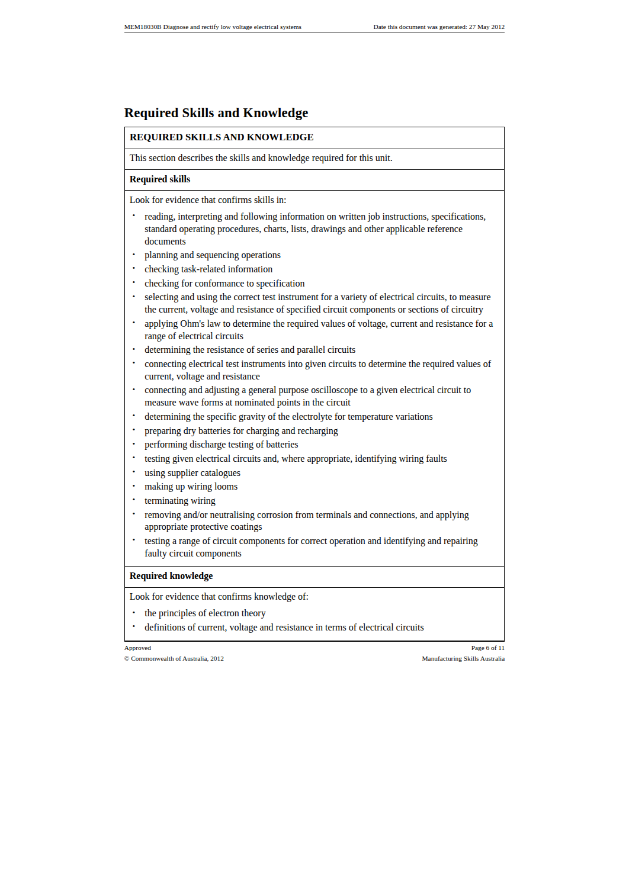MEM18030B Diagnose and rectify low voltage electrical systems
Date this document was generated: 27 May 2012
Required Skills and Knowledge
| REQUIRED SKILLS AND KNOWLEDGE |
| This section describes the skills and knowledge required for this unit. |
| Required skills |
| Look for evidence that confirms skills in: reading, interpreting and following information on written job instructions, specifications, standard operating procedures, charts, lists, drawings and other applicable reference documents planning and sequencing operations checking task-related information checking for conformance to specification selecting and using the correct test instrument for a variety of electrical circuits, to measure the current, voltage and resistance of specified circuit components or sections of circuitry applying Ohm's law to determine the required values of voltage, current and resistance for a range of electrical circuits determining the resistance of series and parallel circuits connecting electrical test instruments into given circuits to determine the required values of current, voltage and resistance connecting and adjusting a general purpose oscilloscope to a given electrical circuit to measure wave forms at nominated points in the circuit determining the specific gravity of the electrolyte for temperature variations preparing dry batteries for charging and recharging performing discharge testing of batteries testing given electrical circuits and, where appropriate, identifying wiring faults using supplier catalogues making up wiring looms terminating wiring removing and/or neutralising corrosion from terminals and connections, and applying appropriate protective coatings testing a range of circuit components for correct operation and identifying and repairing faulty circuit components |
| Required knowledge |
| Look for evidence that confirms knowledge of: the principles of electron theory definitions of current, voltage and resistance in terms of electrical circuits |
Approved
Page 6 of 11
© Commonwealth of Australia, 2012
Manufacturing Skills Australia